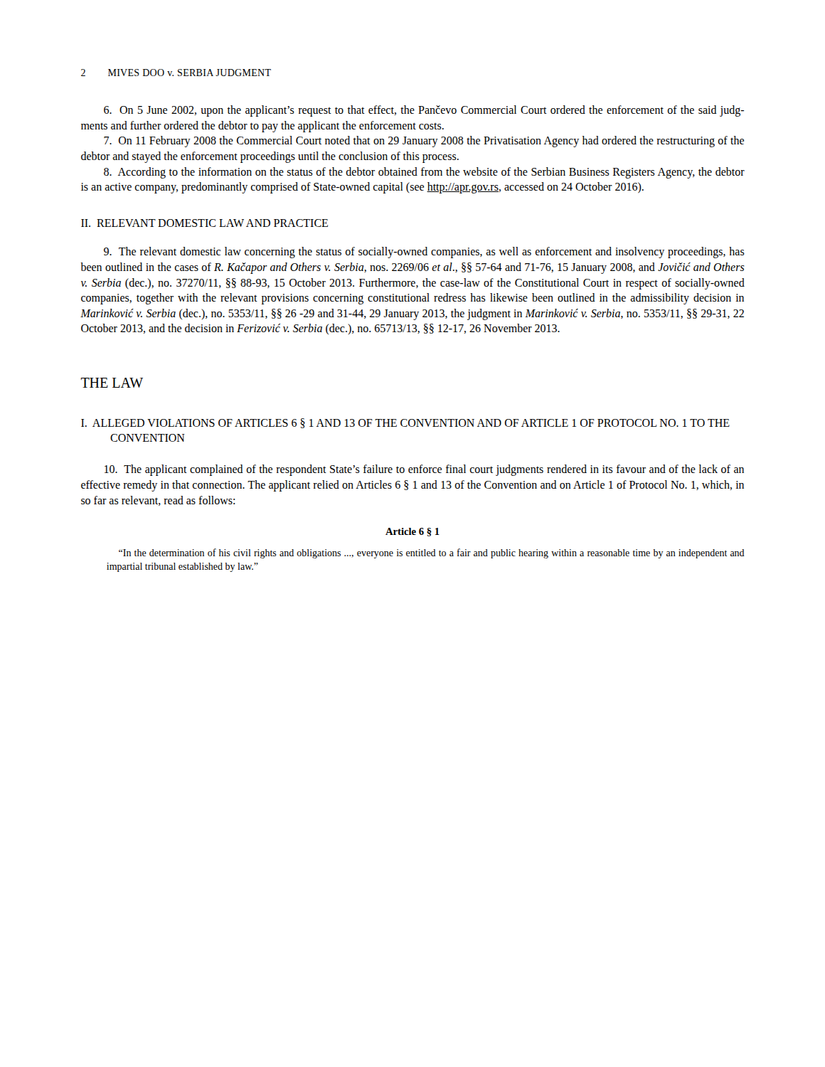2 MIVES DOO v. SERBIA JUDGMENT
6. On 5 June 2002, upon the applicant’s request to that effect, the Pančevo Commercial Court ordered the enforcement of the said judgments and further ordered the debtor to pay the applicant the enforcement costs.
7. On 11 February 2008 the Commercial Court noted that on 29 January 2008 the Privatisation Agency had ordered the restructuring of the debtor and stayed the enforcement proceedings until the conclusion of this process.
8. According to the information on the status of the debtor obtained from the website of the Serbian Business Registers Agency, the debtor is an active company, predominantly comprised of State-owned capital (see http://apr.gov.rs, accessed on 24 October 2016).
II. RELEVANT DOMESTIC LAW AND PRACTICE
9. The relevant domestic law concerning the status of socially-owned companies, as well as enforcement and insolvency proceedings, has been outlined in the cases of R. Kačapor and Others v. Serbia, nos. 2269/06 et al., §§ 57-64 and 71-76, 15 January 2008, and Jovičić and Others v. Serbia (dec.), no. 37270/11, §§ 88-93, 15 October 2013. Furthermore, the case-law of the Constitutional Court in respect of socially-owned companies, together with the relevant provisions concerning constitutional redress has likewise been outlined in the admissibility decision in Marinković v. Serbia (dec.), no. 5353/11, §§ 26 -29 and 31-44, 29 January 2013, the judgment in Marinković v. Serbia, no. 5353/11, §§ 29-31, 22 October 2013, and the decision in Ferizović v. Serbia (dec.), no. 65713/13, §§ 12-17, 26 November 2013.
THE LAW
I. ALLEGED VIOLATIONS OF ARTICLES 6 § 1 AND 13 OF THE CONVENTION AND OF ARTICLE 1 OF PROTOCOL No. 1 TO THE CONVENTION
10. The applicant complained of the respondent State’s failure to enforce final court judgments rendered in its favour and of the lack of an effective remedy in that connection. The applicant relied on Articles 6 § 1 and 13 of the Convention and on Article 1 of Protocol No. 1, which, in so far as relevant, read as follows:
Article 6 § 1
“In the determination of his civil rights and obligations ..., everyone is entitled to a fair and public hearing within a reasonable time by an independent and impartial tribunal established by law.”